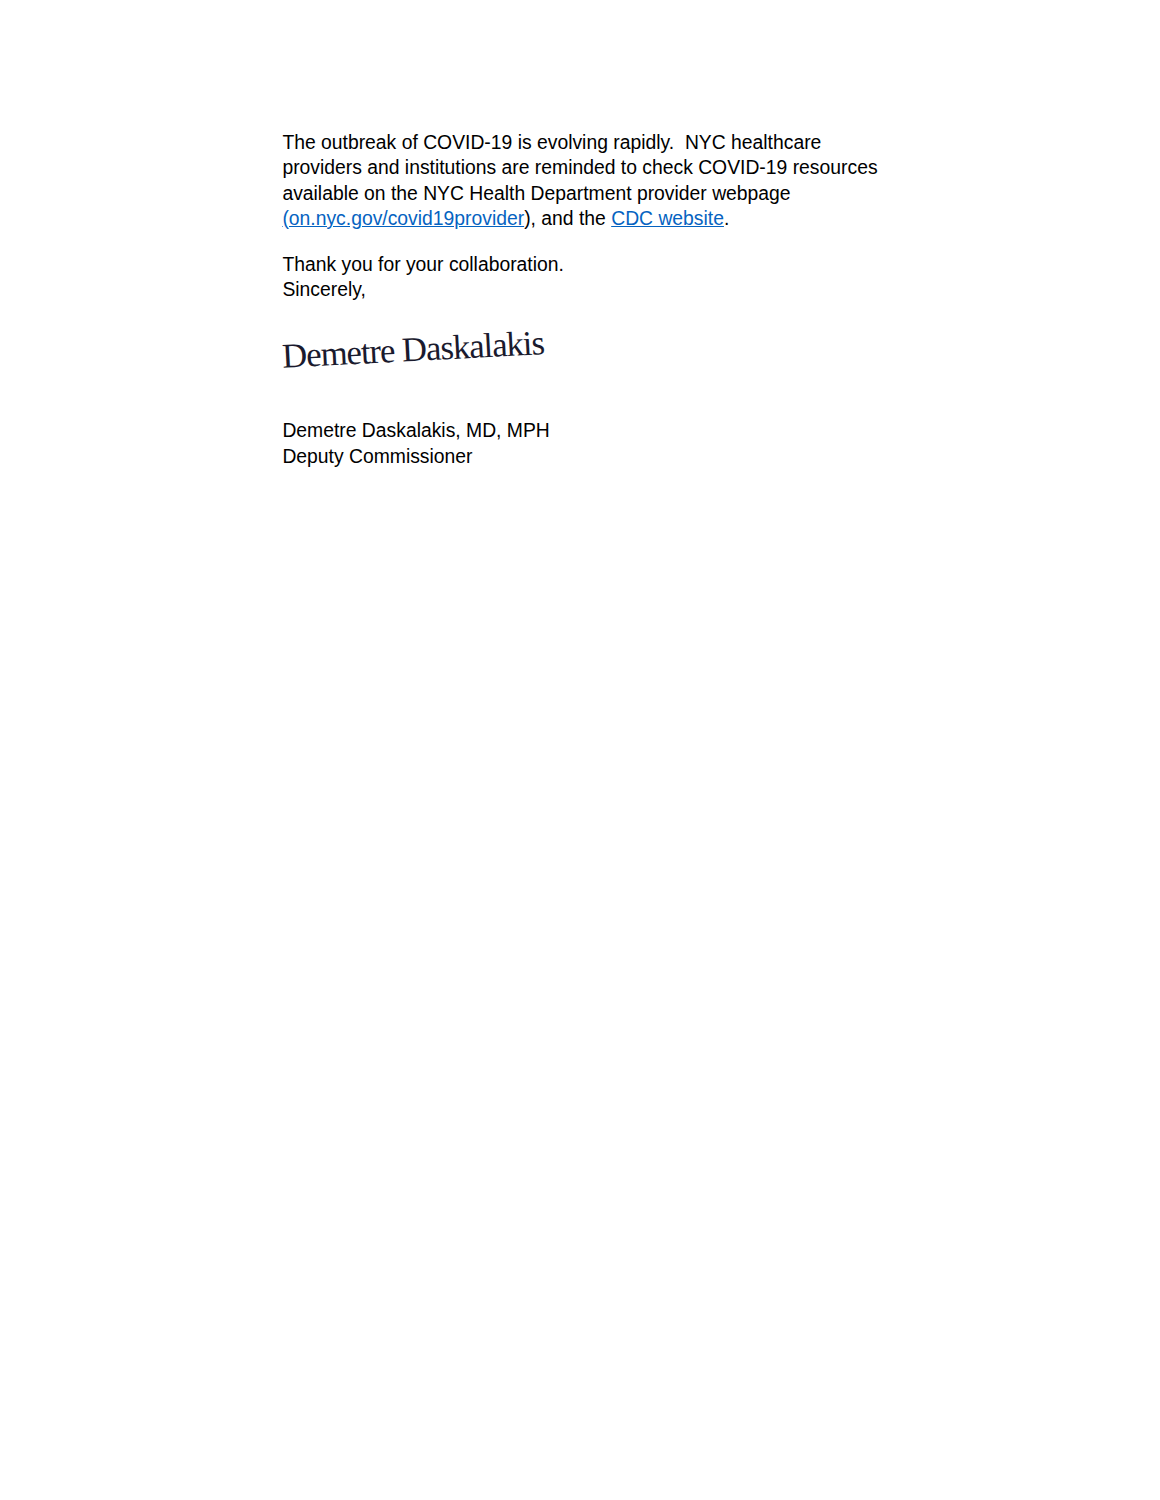The outbreak of COVID-19 is evolving rapidly. NYC healthcare providers and institutions are reminded to check COVID-19 resources available on the NYC Health Department provider webpage (on.nyc.gov/covid19provider), and the CDC website.
Thank you for your collaboration. Sincerely,
Demetre Daskalakis
Demetre Daskalakis, MD, MPH
Deputy Commissioner